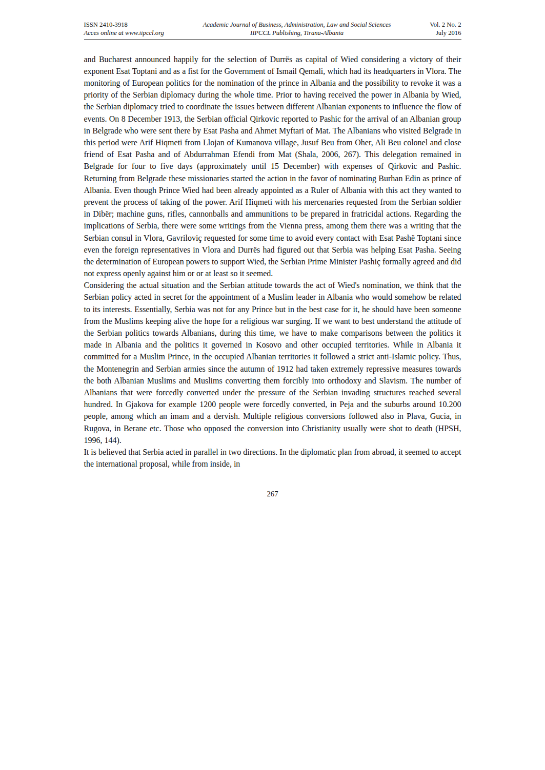ISSN 2410-3918
Acces online at www.iipccl.org
Academic Journal of Business, Administration, Law and Social Sciences
IIPCCL Publishing, Tirana-Albania
Vol. 2 No. 2
July 2016
and Bucharest announced happily for the selection of Durrës as capital of Wied considering a victory of their exponent Esat Toptani and as a fist for the Government of Ismail Qemali, which had its headquarters in Vlora. The monitoring of European politics for the nomination of the prince in Albania and the possibility to revoke it was a priority of the Serbian diplomacy during the whole time. Prior to having received the power in Albania by Wied, the Serbian diplomacy tried to coordinate the issues between different Albanian exponents to influence the flow of events. On 8 December 1913, the Serbian official Qirkovic reported to Pashic for the arrival of an Albanian group in Belgrade who were sent there by Esat Pasha and Ahmet Myftari of Mat. The Albanians who visited Belgrade in this period were Arif Hiqmeti from Llojan of Kumanova village, Jusuf Beu from Oher, Ali Beu colonel and close friend of Esat Pasha and of Abdurrahman Efendi from Mat (Shala, 2006, 267). This delegation remained in Belgrade for four to five days (approximately until 15 December) with expenses of Qirkovic and Pashic. Returning from Belgrade these missionaries started the action in the favor of nominating Burhan Edin as prince of Albania. Even though Prince Wied had been already appointed as a Ruler of Albania with this act they wanted to prevent the process of taking of the power. Arif Hiqmeti with his mercenaries requested from the Serbian soldier in Dibër; machine guns, rifles, cannonballs and ammunitions to be prepared in fratricidal actions. Regarding the implications of Serbia, there were some writings from the Vienna press, among them there was a writing that the Serbian consul in Vlora, Gavriloviç requested for some time to avoid every contact with Esat Pashë Toptani since even the foreign representatives in Vlora and Durrës had figured out that Serbia was helping Esat Pasha. Seeing the determination of European powers to support Wied, the Serbian Prime Minister Pashiç formally agreed and did not express openly against him or or at least so it seemed.
Considering the actual situation and the Serbian attitude towards the act of Wied's nomination, we think that the Serbian policy acted in secret for the appointment of a Muslim leader in Albania who would somehow be related to its interests. Essentially, Serbia was not for any Prince but in the best case for it, he should have been someone from the Muslims keeping alive the hope for a religious war surging. If we want to best understand the attitude of the Serbian politics towards Albanians, during this time, we have to make comparisons between the politics it made in Albania and the politics it governed in Kosovo and other occupied territories. While in Albania it committed for a Muslim Prince, in the occupied Albanian territories it followed a strict anti-Islamic policy. Thus, the Montenegrin and Serbian armies since the autumn of 1912 had taken extremely repressive measures towards the both Albanian Muslims and Muslims converting them forcibly into orthodoxy and Slavism. The number of Albanians that were forcedly converted under the pressure of the Serbian invading structures reached several hundred. In Gjakova for example 1200 people were forcedly converted, in Peja and the suburbs around 10.200 people, among which an imam and a dervish. Multiple religious conversions followed also in Plava, Gucia, in Rugova, in Berane etc. Those who opposed the conversion into Christianity usually were shot to death (HPSH, 1996, 144).
It is believed that Serbia acted in parallel in two directions. In the diplomatic plan from abroad, it seemed to accept the international proposal, while from inside, in
267